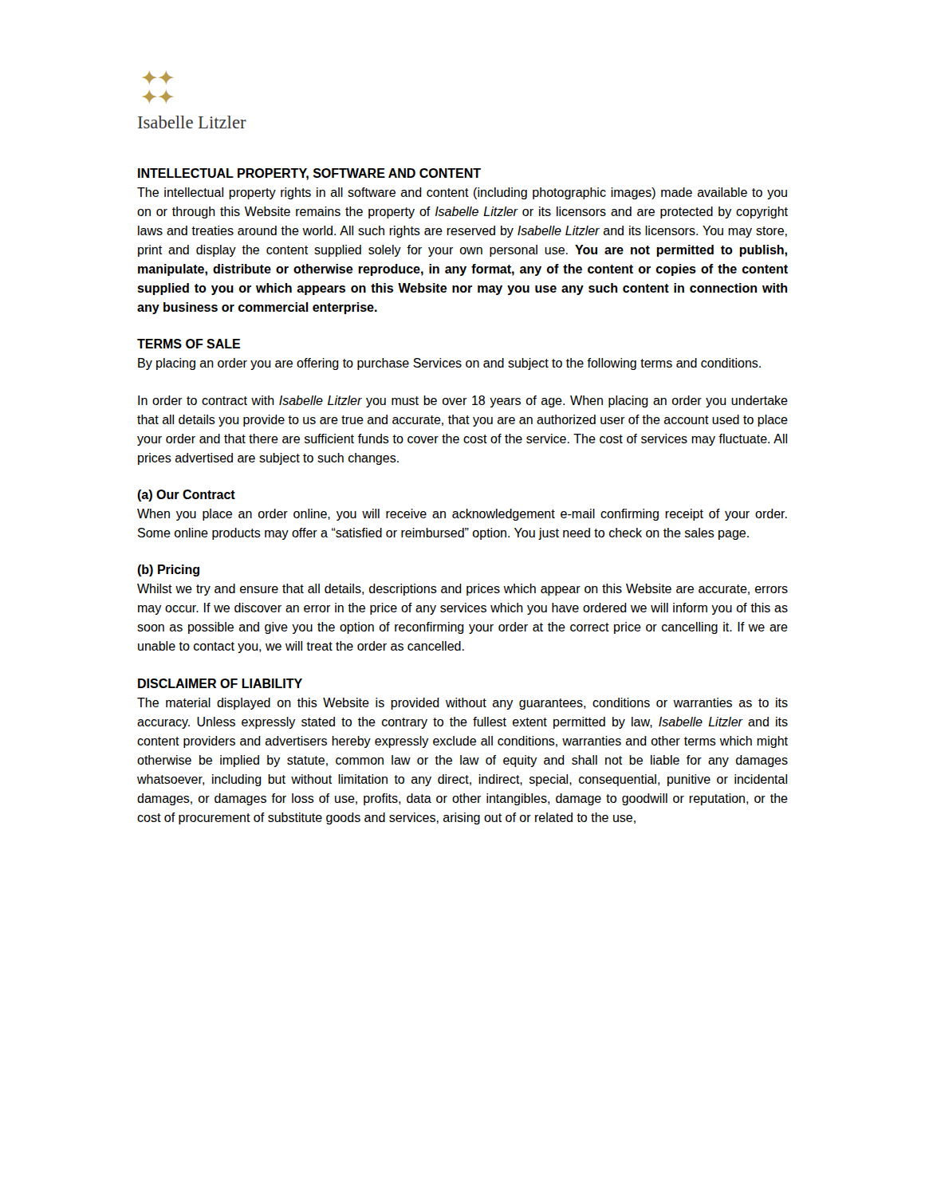✦✦
✦✦
Isabelle Litzler
Intellectual Property, Software and Content
The intellectual property rights in all software and content (including photographic images) made available to you on or through this Website remains the property of Isabelle Litzler or its licensors and are protected by copyright laws and treaties around the world. All such rights are reserved by Isabelle Litzler and its licensors. You may store, print and display the content supplied solely for your own personal use. You are not permitted to publish, manipulate, distribute or otherwise reproduce, in any format, any of the content or copies of the content supplied to you or which appears on this Website nor may you use any such content in connection with any business or commercial enterprise.
Terms of Sale
By placing an order you are offering to purchase Services on and subject to the following terms and conditions.
In order to contract with Isabelle Litzler you must be over 18 years of age. When placing an order you undertake that all details you provide to us are true and accurate, that you are an authorized user of the account used to place your order and that there are sufficient funds to cover the cost of the service. The cost of services may fluctuate. All prices advertised are subject to such changes.
(a) Our Contract
When you place an order online, you will receive an acknowledgement e-mail confirming receipt of your order. Some online products may offer a “satisfied or reimbursed” option. You just need to check on the sales page.
(b) Pricing
Whilst we try and ensure that all details, descriptions and prices which appear on this Website are accurate, errors may occur. If we discover an error in the price of any services which you have ordered we will inform you of this as soon as possible and give you the option of reconfirming your order at the correct price or cancelling it. If we are unable to contact you, we will treat the order as cancelled.
Disclaimer of Liability
The material displayed on this Website is provided without any guarantees, conditions or warranties as to its accuracy. Unless expressly stated to the contrary to the fullest extent permitted by law, Isabelle Litzler and its content providers and advertisers hereby expressly exclude all conditions, warranties and other terms which might otherwise be implied by statute, common law or the law of equity and shall not be liable for any damages whatsoever, including but without limitation to any direct, indirect, special, consequential, punitive or incidental damages, or damages for loss of use, profits, data or other intangibles, damage to goodwill or reputation, or the cost of procurement of substitute goods and services, arising out of or related to the use,